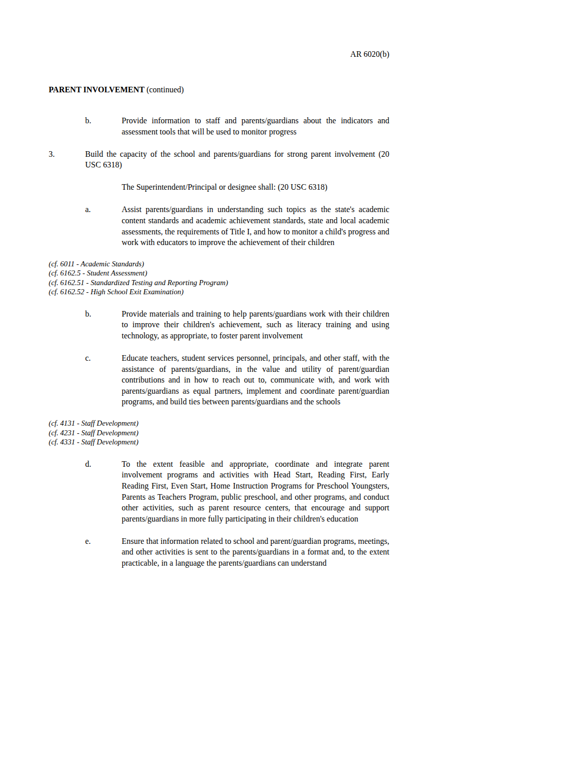AR 6020(b)
Parent Involvement (continued)
b.
Provide information to staff and parents/guardians about the indicators and assessment tools that will be used to monitor progress
3.
Build the capacity of the school and parents/guardians for strong parent involvement (20 USC 6318)
The Superintendent/Principal or designee shall: (20 USC 6318)
a.
Assist parents/guardians in understanding such topics as the state's academic content standards and academic achievement standards, state and local academic assessments, the requirements of Title I, and how to monitor a child's progress and work with educators to improve the achievement of their children
(cf. 6011 - Academic Standards)
(cf. 6162.5 - Student Assessment)
(cf. 6162.51 - Standardized Testing and Reporting Program)
(cf. 6162.52 - High School Exit Examination)
b.
Provide materials and training to help parents/guardians work with their children to improve their children's achievement, such as literacy training and using technology, as appropriate, to foster parent involvement
c.
Educate teachers, student services personnel, principals, and other staff, with the assistance of parents/guardians, in the value and utility of parent/guardian contributions and in how to reach out to, communicate with, and work with parents/guardians as equal partners, implement and coordinate parent/guardian programs, and build ties between parents/guardians and the schools
(cf. 4131 - Staff Development)
(cf. 4231 - Staff Development)
(cf. 4331 - Staff Development)
d.
To the extent feasible and appropriate, coordinate and integrate parent involvement programs and activities with Head Start, Reading First, Early Reading First, Even Start, Home Instruction Programs for Preschool Youngsters, Parents as Teachers Program, public preschool, and other programs, and conduct other activities, such as parent resource centers, that encourage and support parents/guardians in more fully participating in their children's education
e.
Ensure that information related to school and parent/guardian programs, meetings, and other activities is sent to the parents/guardians in a format and, to the extent practicable, in a language the parents/guardians can understand